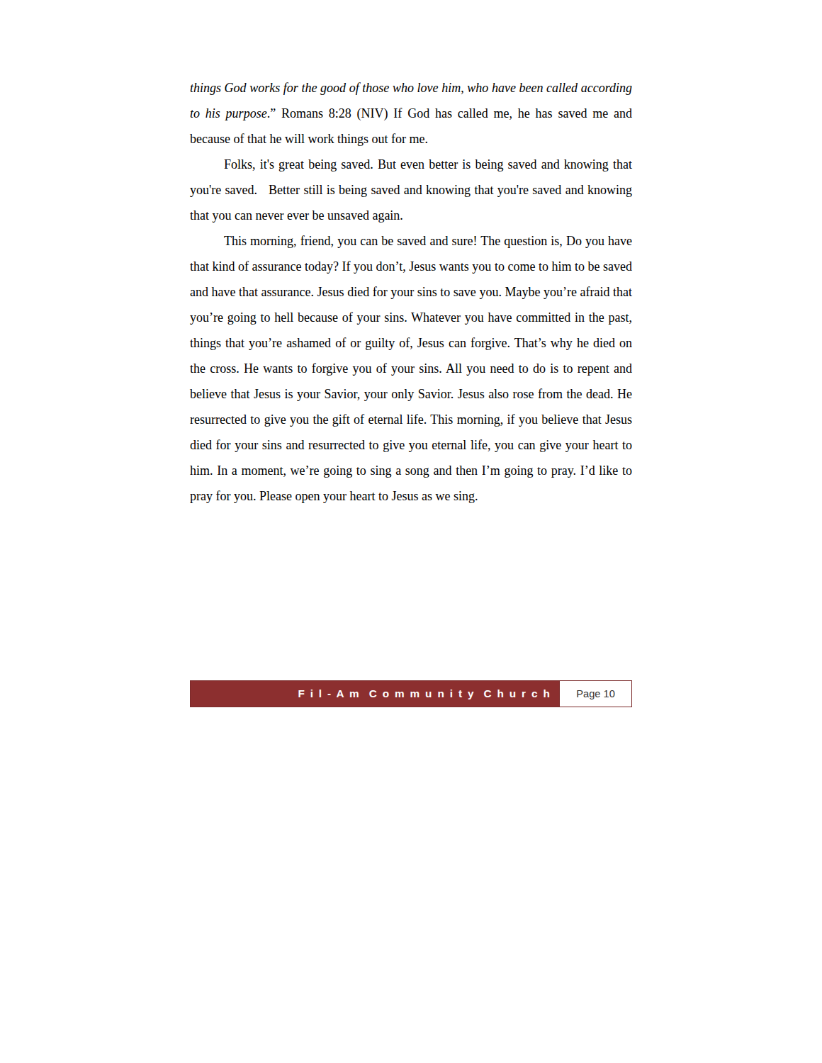things God works for the good of those who love him, who have been called according to his purpose.” Romans 8:28 (NIV) If God has called me, he has saved me and because of that he will work things out for me.
Folks, it's great being saved. But even better is being saved and knowing that you're saved. Better still is being saved and knowing that you're saved and knowing that you can never ever be unsaved again.
This morning, friend, you can be saved and sure! The question is, Do you have that kind of assurance today? If you don’t, Jesus wants you to come to him to be saved and have that assurance. Jesus died for your sins to save you. Maybe you’re afraid that you’re going to hell because of your sins. Whatever you have committed in the past, things that you’re ashamed of or guilty of, Jesus can forgive. That’s why he died on the cross. He wants to forgive you of your sins. All you need to do is to repent and believe that Jesus is your Savior, your only Savior. Jesus also rose from the dead. He resurrected to give you the gift of eternal life. This morning, if you believe that Jesus died for your sins and resurrected to give you eternal life, you can give your heart to him. In a moment, we’re going to sing a song and then I’m going to pray. I’d like to pray for you. Please open your heart to Jesus as we sing.
F i l - A m C o m m u n i t y C h u r c h
Page 10